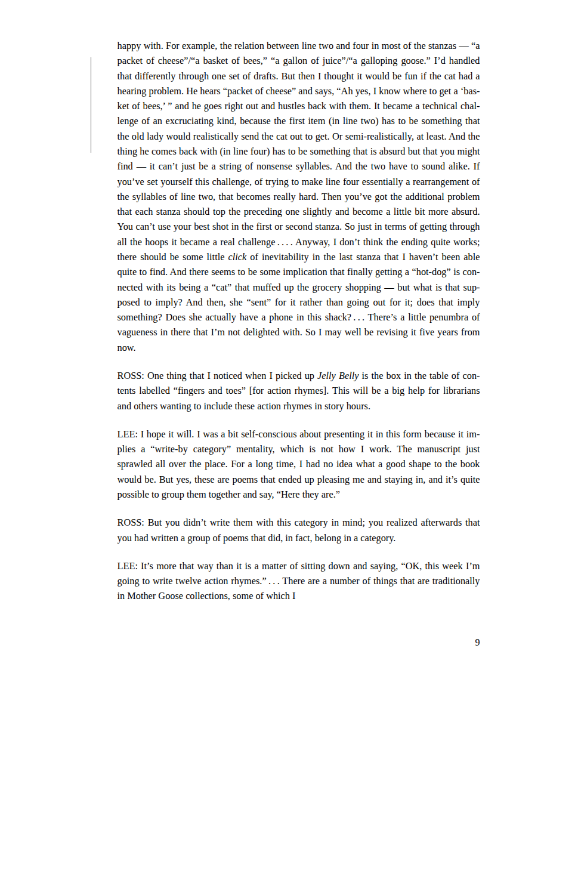happy with. For example, the relation between line two and four in most of the stanzas — “a packet of cheese”/“a basket of bees,” “a gallon of juice”/“a galloping goose.” I’d handled that differently through one set of drafts. But then I thought it would be fun if the cat had a hearing problem. He hears “packet of cheese” and says, “Ah yes, I know where to get a ‘basket of bees,’ ” and he goes right out and hustles back with them. It became a technical challenge of an excruciating kind, because the first item (in line two) has to be something that the old lady would realistically send the cat out to get. Or semi-realistically, at least. And the thing he comes back with (in line four) has to be something that is absurd but that you might find — it can’t just be a string of nonsense syllables. And the two have to sound alike. If you’ve set yourself this challenge, of trying to make line four essentially a rearrangement of the syllables of line two, that becomes really hard. Then you’ve got the additional problem that each stanza should top the preceding one slightly and become a little bit more absurd. You can’t use your best shot in the first or second stanza. So just in terms of getting through all the hoops it became a real challenge . . . . Anyway, I don’t think the ending quite works; there should be some little click of inevitability in the last stanza that I haven’t been able quite to find. And there seems to be some implication that finally getting a “hot-dog” is connected with its being a “cat” that muffed up the grocery shopping — but what is that supposed to imply? And then, she “sent” for it rather than going out for it; does that imply something? Does she actually have a phone in this shack? . . . There’s a little penumbra of vagueness in there that I’m not delighted with. So I may well be revising it five years from now.
ROSS: One thing that I noticed when I picked up Jelly Belly is the box in the table of contents labelled “fingers and toes” [for action rhymes]. This will be a big help for librarians and others wanting to include these action rhymes in story hours.
LEE: I hope it will. I was a bit self-conscious about presenting it in this form because it implies a “write-by category” mentality, which is not how I work. The manuscript just sprawled all over the place. For a long time, I had no idea what a good shape to the book would be. But yes, these are poems that ended up pleasing me and staying in, and it’s quite possible to group them together and say, “Here they are.”
ROSS: But you didn’t write them with this category in mind; you realized afterwards that you had written a group of poems that did, in fact, belong in a category.
LEE: It’s more that way than it is a matter of sitting down and saying, “OK, this week I’m going to write twelve action rhymes.” . . . There are a number of things that are traditionally in Mother Goose collections, some of which I
9